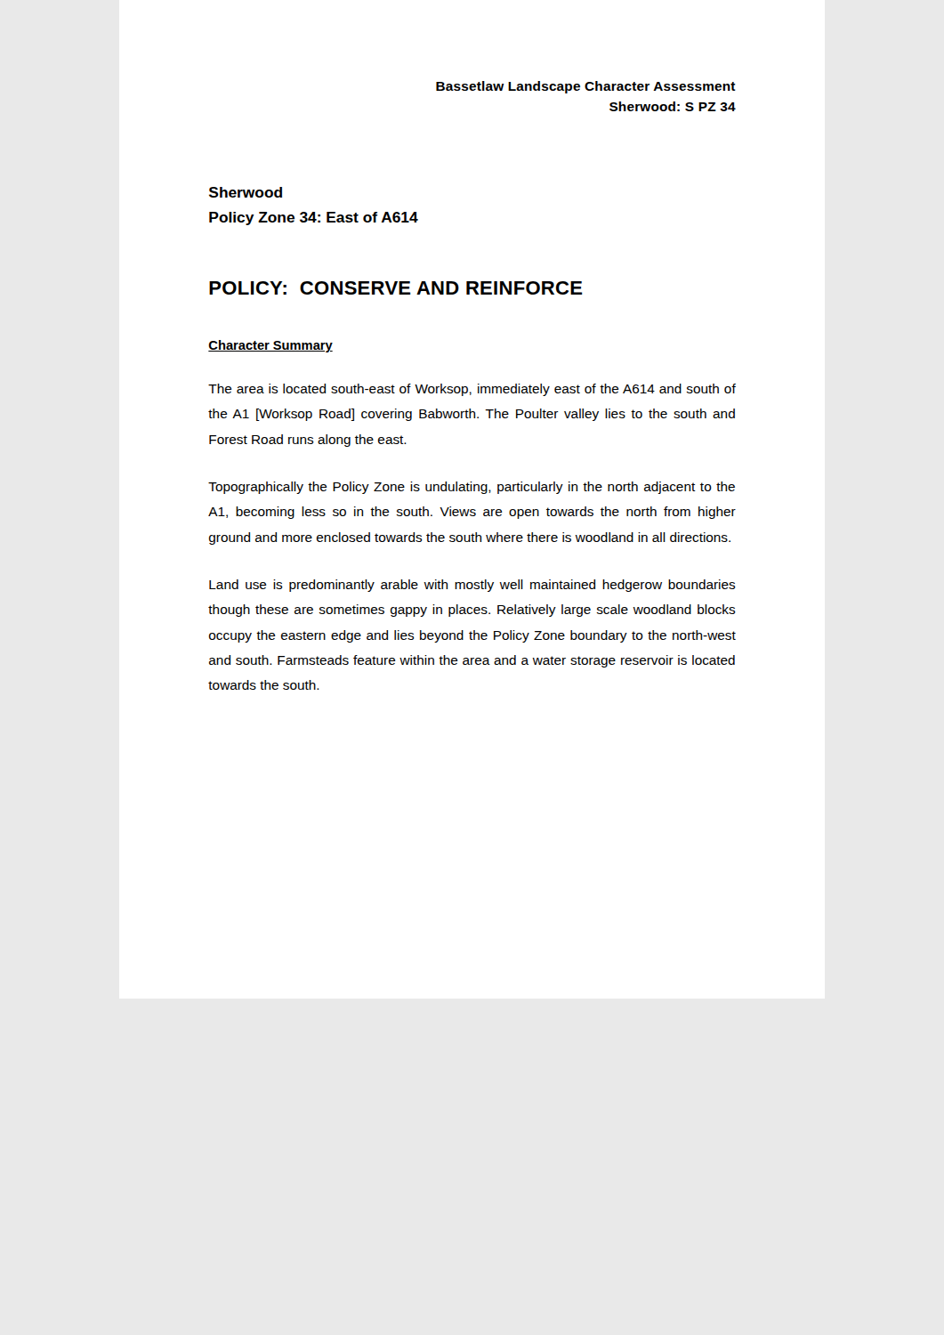Bassetlaw Landscape Character Assessment Sherwood: S PZ 34
Sherwood Policy Zone 34: East of A614
POLICY: CONSERVE AND REINFORCE
Character Summary
The area is located south-east of Worksop, immediately east of the A614 and south of the A1 [Worksop Road] covering Babworth. The Poulter valley lies to the south and Forest Road runs along the east.
Topographically the Policy Zone is undulating, particularly in the north adjacent to the A1, becoming less so in the south. Views are open towards the north from higher ground and more enclosed towards the south where there is woodland in all directions.
Land use is predominantly arable with mostly well maintained hedgerow boundaries though these are sometimes gappy in places. Relatively large scale woodland blocks occupy the eastern edge and lies beyond the Policy Zone boundary to the north-west and south. Farmsteads feature within the area and a water storage reservoir is located towards the south.